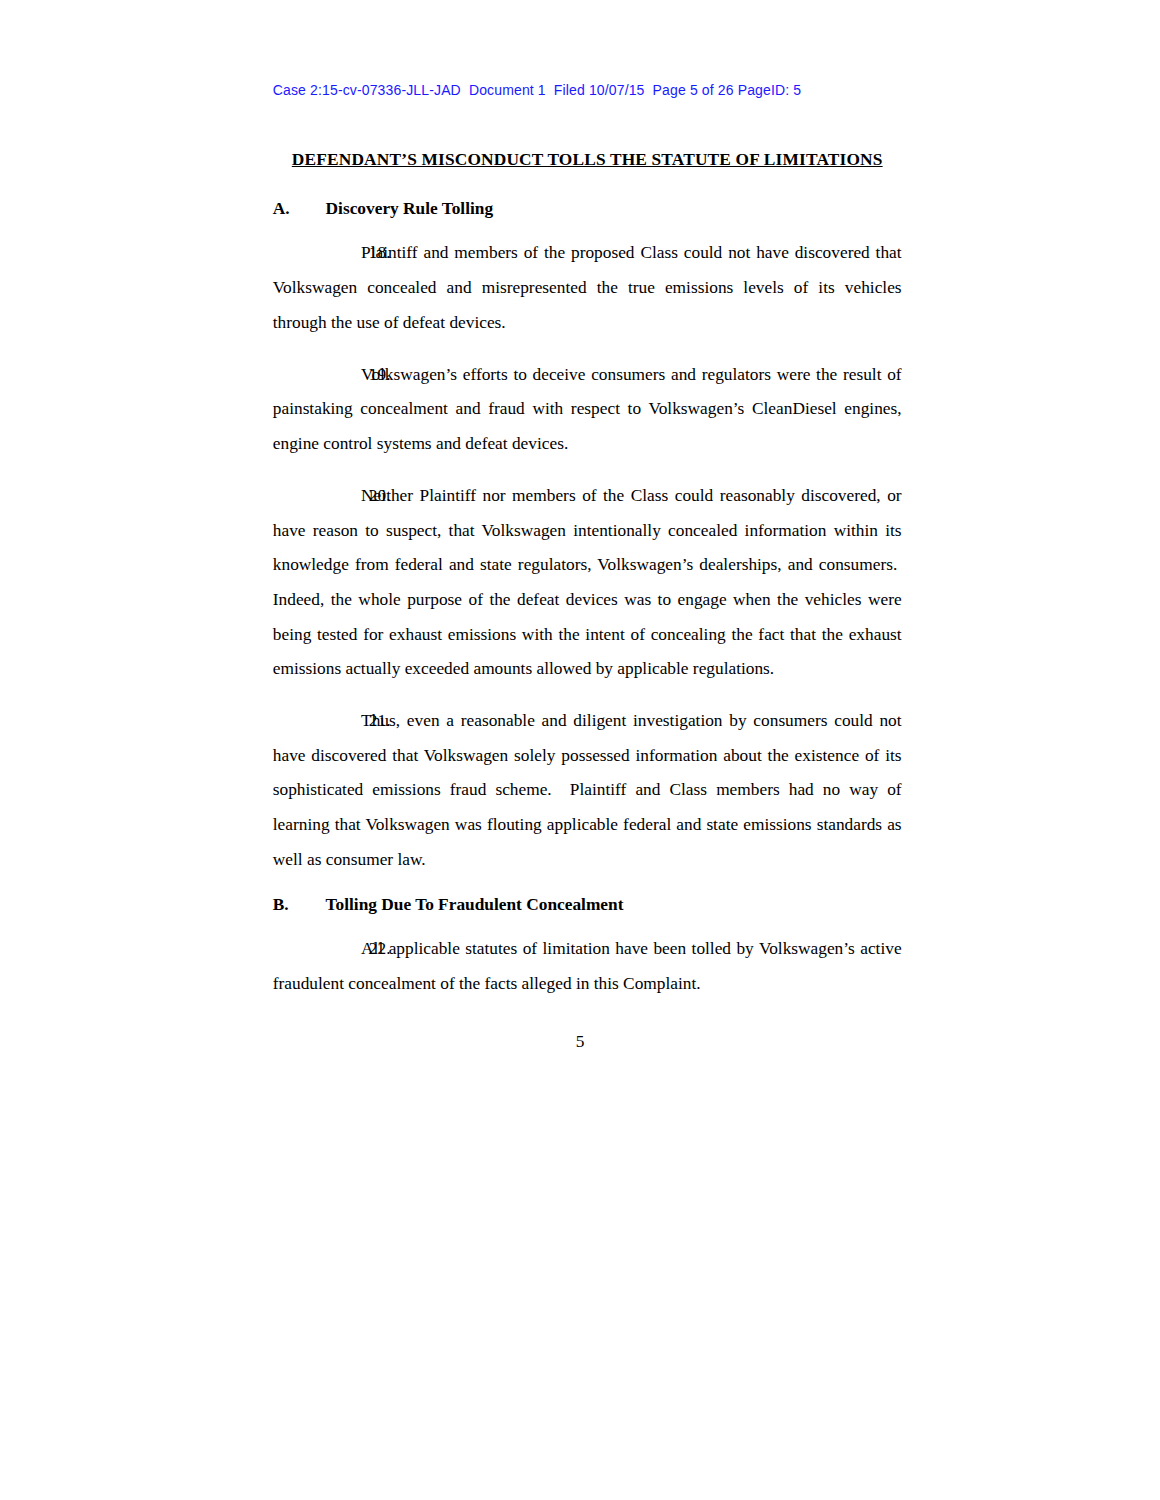Case 2:15-cv-07336-JLL-JAD Document 1 Filed 10/07/15 Page 5 of 26 PageID: 5
DEFENDANT’S MISCONDUCT TOLLS THE STATUTE OF LIMITATIONS
A. Discovery Rule Tolling
18. Plaintiff and members of the proposed Class could not have discovered that Volkswagen concealed and misrepresented the true emissions levels of its vehicles through the use of defeat devices.
19. Volkswagen’s efforts to deceive consumers and regulators were the result of painstaking concealment and fraud with respect to Volkswagen’s CleanDiesel engines, engine control systems and defeat devices.
20. Neither Plaintiff nor members of the Class could reasonably discovered, or have reason to suspect, that Volkswagen intentionally concealed information within its knowledge from federal and state regulators, Volkswagen’s dealerships, and consumers. Indeed, the whole purpose of the defeat devices was to engage when the vehicles were being tested for exhaust emissions with the intent of concealing the fact that the exhaust emissions actually exceeded amounts allowed by applicable regulations.
21. Thus, even a reasonable and diligent investigation by consumers could not have discovered that Volkswagen solely possessed information about the existence of its sophisticated emissions fraud scheme. Plaintiff and Class members had no way of learning that Volkswagen was flouting applicable federal and state emissions standards as well as consumer law.
B. Tolling Due To Fraudulent Concealment
22. All applicable statutes of limitation have been tolled by Volkswagen’s active fraudulent concealment of the facts alleged in this Complaint.
5